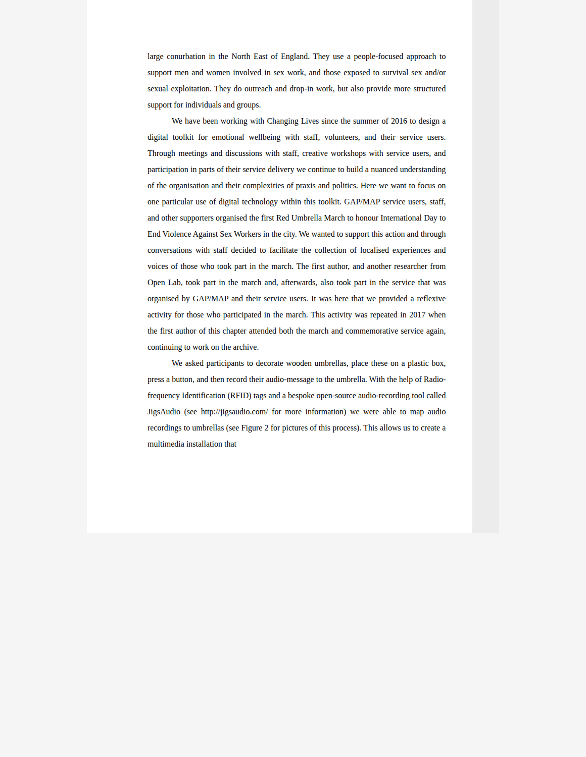large conurbation in the North East of England. They use a people-focused approach to support men and women involved in sex work, and those exposed to survival sex and/or sexual exploitation. They do outreach and drop-in work, but also provide more structured support for individuals and groups.
We have been working with Changing Lives since the summer of 2016 to design a digital toolkit for emotional wellbeing with staff, volunteers, and their service users. Through meetings and discussions with staff, creative workshops with service users, and participation in parts of their service delivery we continue to build a nuanced understanding of the organisation and their complexities of praxis and politics. Here we want to focus on one particular use of digital technology within this toolkit. GAP/MAP service users, staff, and other supporters organised the first Red Umbrella March to honour International Day to End Violence Against Sex Workers in the city. We wanted to support this action and through conversations with staff decided to facilitate the collection of localised experiences and voices of those who took part in the march. The first author, and another researcher from Open Lab, took part in the march and, afterwards, also took part in the service that was organised by GAP/MAP and their service users. It was here that we provided a reflexive activity for those who participated in the march. This activity was repeated in 2017 when the first author of this chapter attended both the march and commemorative service again, continuing to work on the archive.
We asked participants to decorate wooden umbrellas, place these on a plastic box, press a button, and then record their audio-message to the umbrella. With the help of Radio-frequency Identification (RFID) tags and a bespoke open-source audio-recording tool called JigsAudio (see http://jigsaudio.com/ for more information) we were able to map audio recordings to umbrellas (see Figure 2 for pictures of this process). This allows us to create a multimedia installation that